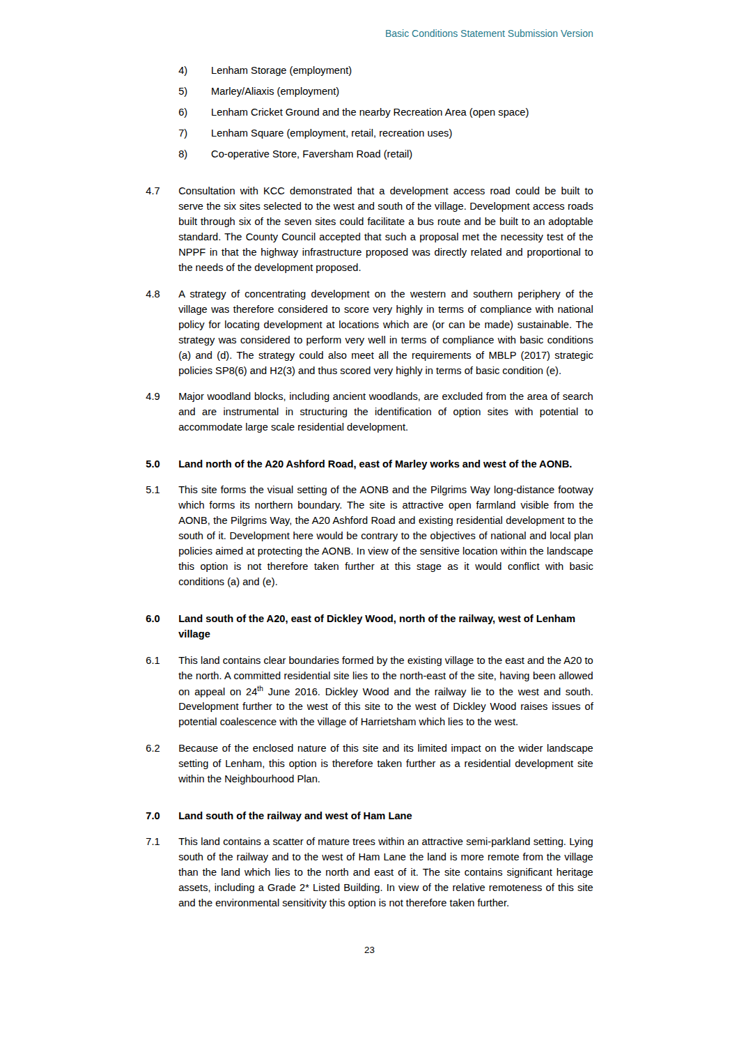Basic Conditions Statement Submission Version
4)
Lenham Storage (employment)
5)
Marley/Aliaxis (employment)
6)
Lenham Cricket Ground and the nearby Recreation Area (open space)
7)
Lenham Square (employment, retail, recreation uses)
8)
Co-operative Store, Faversham Road (retail)
4.7
Consultation with KCC demonstrated that a development access road could be built to serve the six sites selected to the west and south of the village. Development access roads built through six of the seven sites could facilitate a bus route and be built to an adoptable standard. The County Council accepted that such a proposal met the necessity test of the NPPF in that the highway infrastructure proposed was directly related and proportional to the needs of the development proposed.
4.8
A strategy of concentrating development on the western and southern periphery of the village was therefore considered to score very highly in terms of compliance with national policy for locating development at locations which are (or can be made) sustainable. The strategy was considered to perform very well in terms of compliance with basic conditions (a) and (d). The strategy could also meet all the requirements of MBLP (2017) strategic policies SP8(6) and H2(3) and thus scored very highly in terms of basic condition (e).
4.9
Major woodland blocks, including ancient woodlands, are excluded from the area of search and are instrumental in structuring the identification of option sites with potential to accommodate large scale residential development.
5.0
Land north of the A20 Ashford Road, east of Marley works and west of the AONB.
5.1
This site forms the visual setting of the AONB and the Pilgrims Way long-distance footway which forms its northern boundary. The site is attractive open farmland visible from the AONB, the Pilgrims Way, the A20 Ashford Road and existing residential development to the south of it. Development here would be contrary to the objectives of national and local plan policies aimed at protecting the AONB. In view of the sensitive location within the landscape this option is not therefore taken further at this stage as it would conflict with basic conditions (a) and (e).
6.0
Land south of the A20, east of Dickley Wood, north of the railway, west of Lenham village
6.1
This land contains clear boundaries formed by the existing village to the east and the A20 to the north. A committed residential site lies to the north-east of the site, having been allowed on appeal on 24th June 2016. Dickley Wood and the railway lie to the west and south. Development further to the west of this site to the west of Dickley Wood raises issues of potential coalescence with the village of Harrietsham which lies to the west.
6.2
Because of the enclosed nature of this site and its limited impact on the wider landscape setting of Lenham, this option is therefore taken further as a residential development site within the Neighbourhood Plan.
7.0
Land south of the railway and west of Ham Lane
7.1
This land contains a scatter of mature trees within an attractive semi-parkland setting. Lying south of the railway and to the west of Ham Lane the land is more remote from the village than the land which lies to the north and east of it. The site contains significant heritage assets, including a Grade 2* Listed Building. In view of the relative remoteness of this site and the environmental sensitivity this option is not therefore taken further.
23